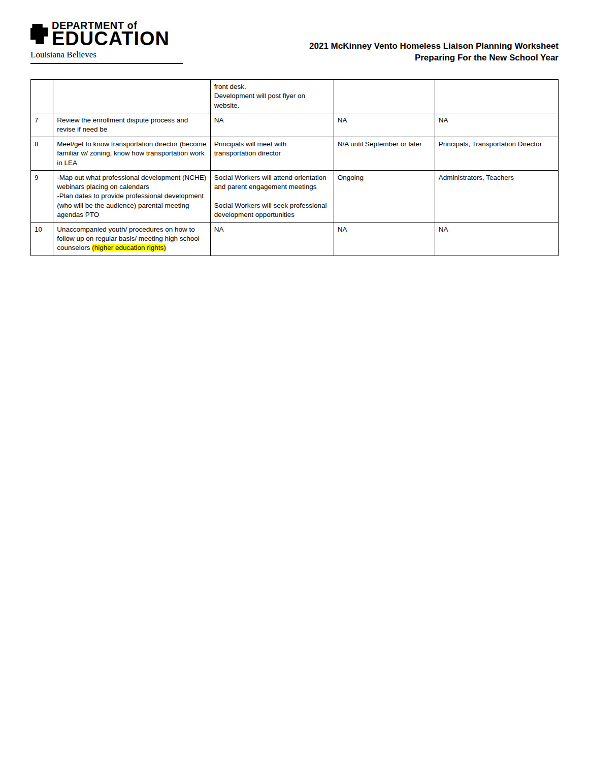DEPARTMENT of
EDUCATION
Louisiana Believes
2021 McKinney Vento Homeless Liaison Planning Worksheet
Preparing For the New School Year
| | | front desk. Development will post flyer on website. | | |
| 7 | Review the enrollment dispute process and revise if need be | NA | NA | NA |
| 8 | Meet/get to know transportation director (become familiar w/ zoning, know how transportation work in LEA | Principals will meet with transportation director | N/A until September or later | Principals, Transportation Director |
| 9 | -Map out what professional development (NCHE) webinars placing on calendars -Plan dates to provide professional development (who will be the audience) parental meeting agendas PTO | Social Workers will attend orientation and parent engagement meetings Social Workers will seek professional development opportunities | Ongoing | Administrators, Teachers |
| 10 | Unaccompanied youth/ procedures on how to follow up on regular basis/ meeting high school counselors (higher education rights) | NA | NA | NA |